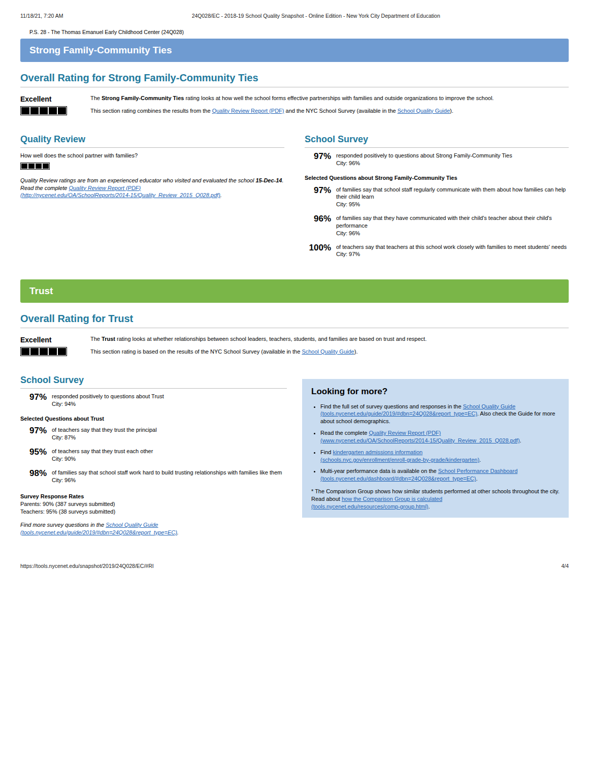11/18/21, 7:20 AM
24Q028/EC - 2018-19 School Quality Snapshot - Online Edition - New York City Department of Education
P.S. 28 - The Thomas Emanuel Early Childhood Center (24Q028)
Strong Family-Community Ties
Overall Rating for Strong Family-Community Ties
Excellent
The Strong Family-Community Ties rating looks at how well the school forms effective partnerships with families and outside organizations to improve the school.
This section rating combines the results from the Quality Review Report (PDF) and the NYC School Survey (available in the School Quality Guide).
Quality Review
How well does the school partner with families?
Quality Review ratings are from an experienced educator who visited and evaluated the school 15-Dec-14.
Read the complete Quality Review Report (PDF)
(http://nycenet.edu/OA/SchoolReports/2014-15/Quality_Review_2015_Q028.pdf).
School Survey
97%
responded positively to questions about Strong Family-Community Ties City: 96%
Selected Questions about Strong Family-Community Ties
97%
of families say that school staff regularly communicate with them about how families can help their child learn City: 95%
96%
of families say that they have communicated with their child's teacher about their child's performance City: 96%
100%
of teachers say that teachers at this school work closely with families to meet students' needs City: 97%
Trust
Overall Rating for Trust
Excellent
The Trust rating looks at whether relationships between school leaders, teachers, students, and families are based on trust and respect.
This section rating is based on the results of the NYC School Survey (available in the School Quality Guide).
School Survey
97%
responded positively to questions about Trust City: 94%
Selected Questions about Trust
97%
of teachers say that they trust the principal City: 87%
95%
of teachers say that they trust each other City: 90%
98%
of families say that school staff work hard to build trusting relationships with families like them City: 96%
Survey Response Rates
Parents: 90% (387 surveys submitted)
Teachers: 95% (38 surveys submitted)
Find more survey questions in the School Quality Guide
(tools.nycenet.edu/guide/2019/#dbn=24Q028&report_type=EC).
Looking for more?
Find the full set of survey questions and responses in the School Quality Guide
(tools.nycenet.edu/guide/2019/#dbn=24Q028&report_type=EC). Also check the Guide for more about school demographics.
Read the complete Quality Review Report (PDF)
(www.nycenet.edu/OA/SchoolReports/2014-15/Quality_Review_2015_Q028.pdf).
Find kindergarten admissions information
(schools.nyc.gov/enrollment/enroll-grade-by-grade/kindergarten).
Multi-year performance data is available on the School Performance Dashboard
(tools.nycenet.edu/dashboard/#dbn=24Q028&report_type=EC).
* The Comparison Group shows how similar students performed at other schools throughout the city. Read about how the Comparison Group is calculated
(tools.nycenet.edu/resources/comp-group.html).
https://tools.nycenet.edu/snapshot/2019/24Q028/EC/#RI
4/4